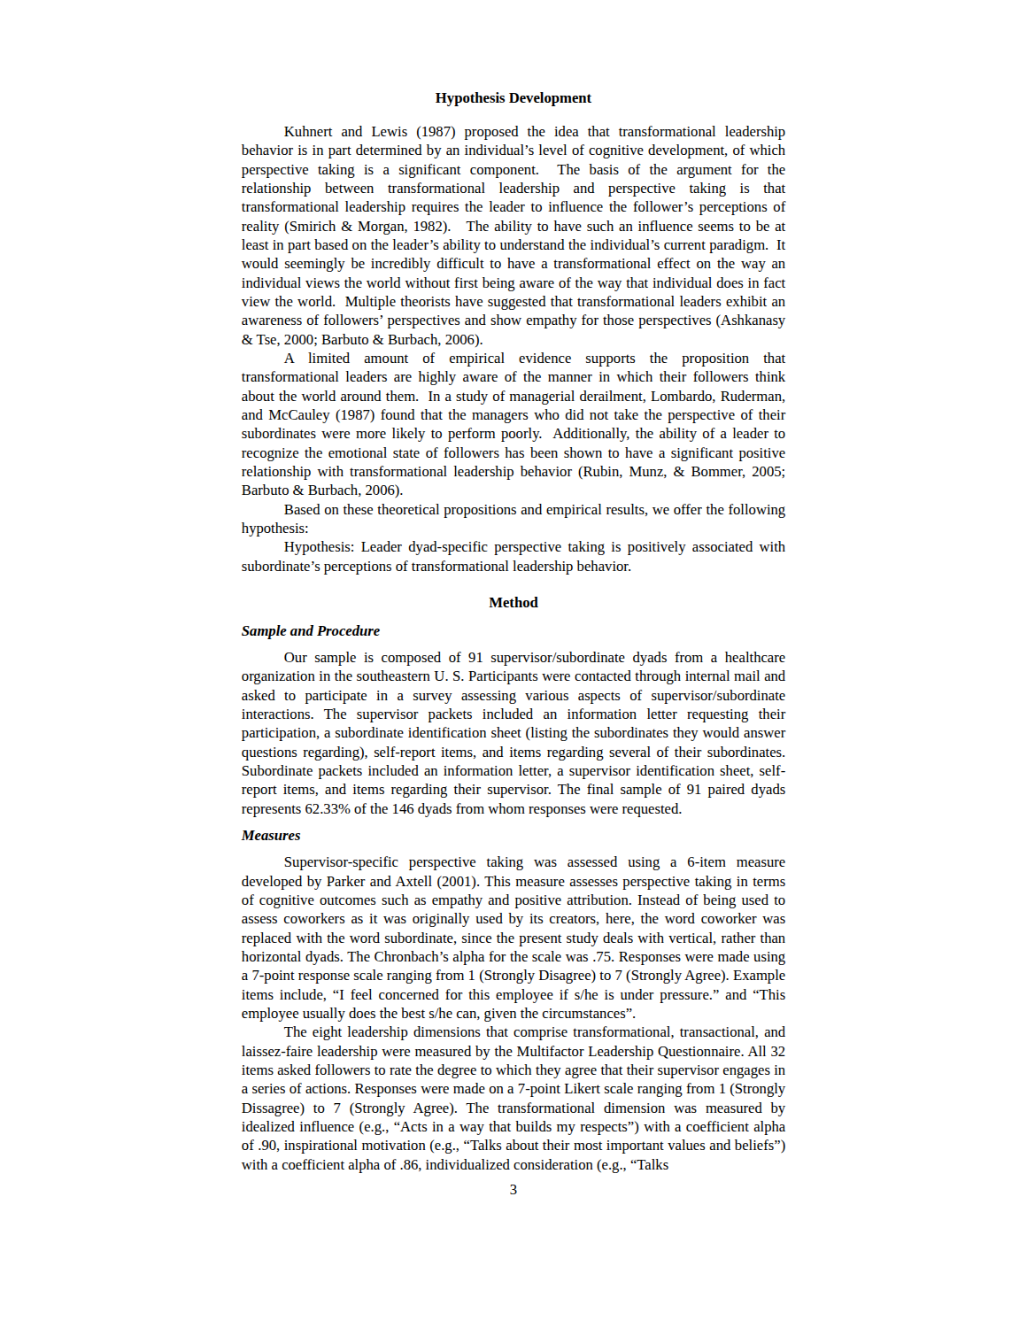Hypothesis Development
Kuhnert and Lewis (1987) proposed the idea that transformational leadership behavior is in part determined by an individual’s level of cognitive development, of which perspective taking is a significant component. The basis of the argument for the relationship between transformational leadership and perspective taking is that transformational leadership requires the leader to influence the follower’s perceptions of reality (Smirich & Morgan, 1982). The ability to have such an influence seems to be at least in part based on the leader’s ability to understand the individual’s current paradigm. It would seemingly be incredibly difficult to have a transformational effect on the way an individual views the world without first being aware of the way that individual does in fact view the world. Multiple theorists have suggested that transformational leaders exhibit an awareness of followers’ perspectives and show empathy for those perspectives (Ashkanasy & Tse, 2000; Barbuto & Burbach, 2006).
A limited amount of empirical evidence supports the proposition that transformational leaders are highly aware of the manner in which their followers think about the world around them. In a study of managerial derailment, Lombardo, Ruderman, and McCauley (1987) found that the managers who did not take the perspective of their subordinates were more likely to perform poorly. Additionally, the ability of a leader to recognize the emotional state of followers has been shown to have a significant positive relationship with transformational leadership behavior (Rubin, Munz, & Bommer, 2005; Barbuto & Burbach, 2006).
Based on these theoretical propositions and empirical results, we offer the following hypothesis:
Hypothesis: Leader dyad-specific perspective taking is positively associated with subordinate’s perceptions of transformational leadership behavior.
Method
Sample and Procedure
Our sample is composed of 91 supervisor/subordinate dyads from a healthcare organization in the southeastern U. S. Participants were contacted through internal mail and asked to participate in a survey assessing various aspects of supervisor/subordinate interactions. The supervisor packets included an information letter requesting their participation, a subordinate identification sheet (listing the subordinates they would answer questions regarding), self-report items, and items regarding several of their subordinates. Subordinate packets included an information letter, a supervisor identification sheet, self-report items, and items regarding their supervisor. The final sample of 91 paired dyads represents 62.33% of the 146 dyads from whom responses were requested.
Measures
Supervisor-specific perspective taking was assessed using a 6-item measure developed by Parker and Axtell (2001). This measure assesses perspective taking in terms of cognitive outcomes such as empathy and positive attribution. Instead of being used to assess coworkers as it was originally used by its creators, here, the word coworker was replaced with the word subordinate, since the present study deals with vertical, rather than horizontal dyads. The Chronbach’s alpha for the scale was .75. Responses were made using a 7-point response scale ranging from 1 (Strongly Disagree) to 7 (Strongly Agree). Example items include, “I feel concerned for this employee if s/he is under pressure.” and “This employee usually does the best s/he can, given the circumstances”.
The eight leadership dimensions that comprise transformational, transactional, and laissez-faire leadership were measured by the Multifactor Leadership Questionnaire. All 32 items asked followers to rate the degree to which they agree that their supervisor engages in a series of actions. Responses were made on a 7-point Likert scale ranging from 1 (Strongly Dissagree) to 7 (Strongly Agree). The transformational dimension was measured by idealized influence (e.g., “Acts in a way that builds my respects”) with a coefficient alpha of .90, inspirational motivation (e.g., “Talks about their most important values and beliefs”) with a coefficient alpha of .86, individualized consideration (e.g., “Talks
3